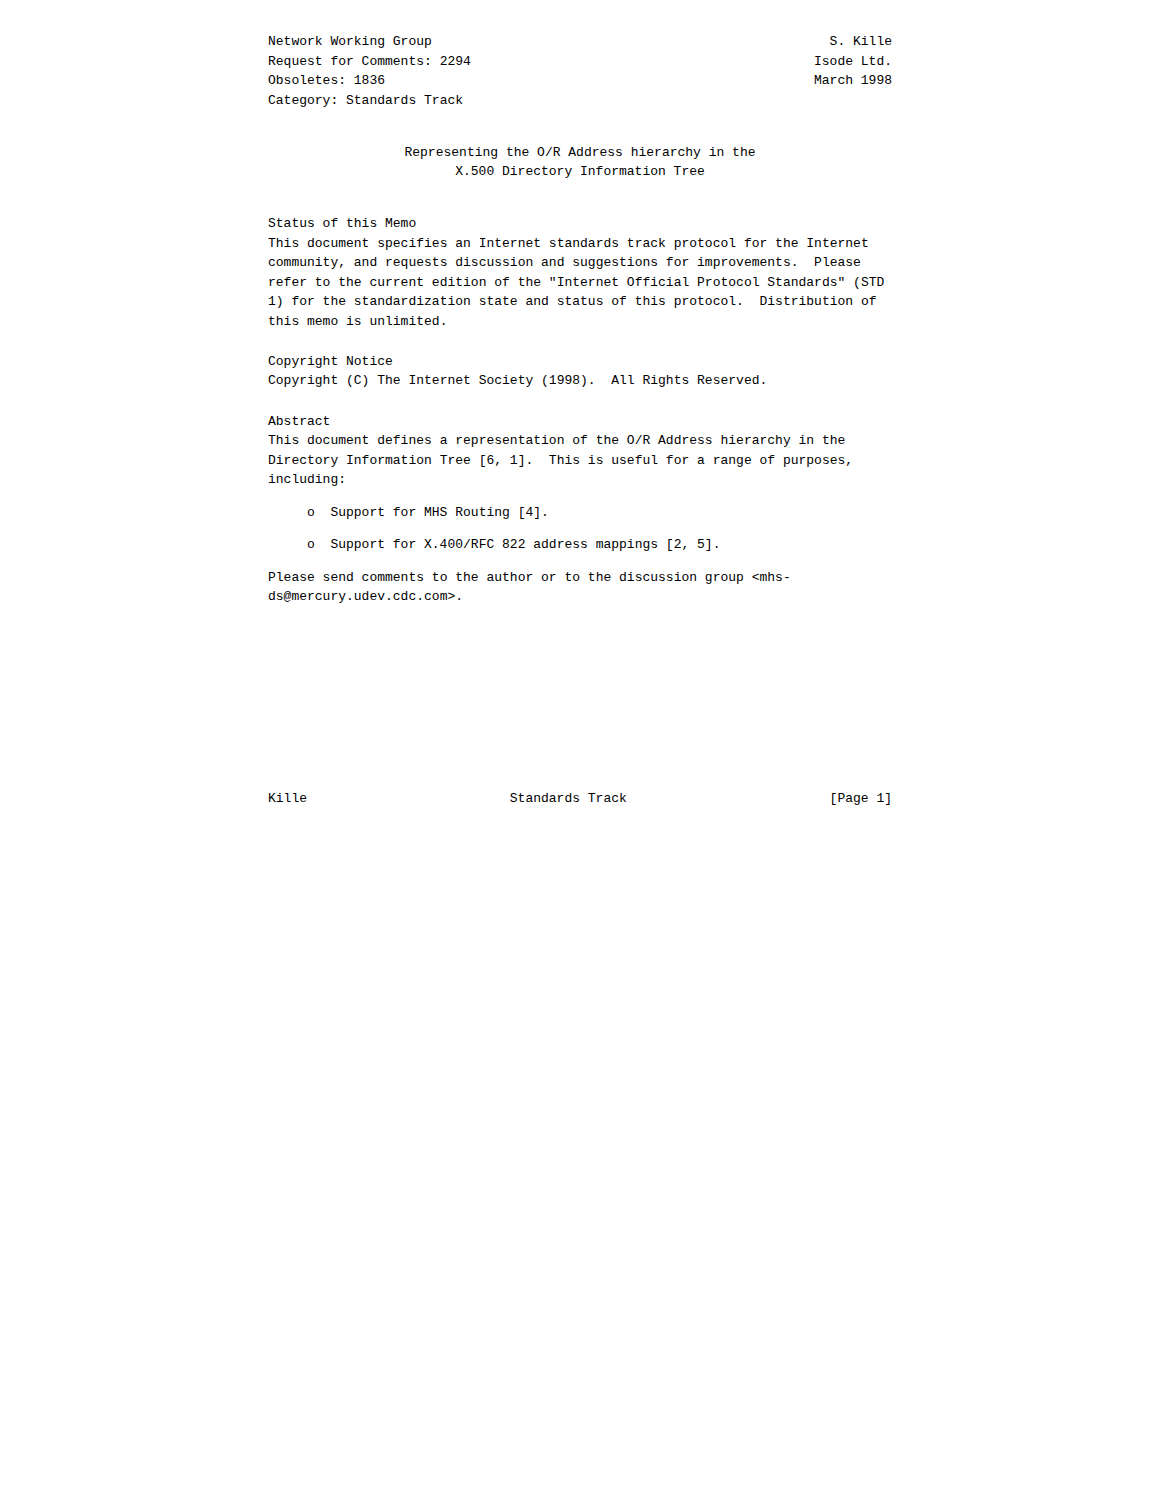Network Working Group S. Kille
Request for Comments: 2294 Isode Ltd.
Obsoletes: 1836 March 1998
Category: Standards Track
Representing the O/R Address hierarchy in the
X.500 Directory Information Tree
Status of this Memo
This document specifies an Internet standards track protocol for the Internet community, and requests discussion and suggestions for improvements. Please refer to the current edition of the "Internet Official Protocol Standards" (STD 1) for the standardization state and status of this protocol. Distribution of this memo is unlimited.
Copyright Notice
Copyright (C) The Internet Society (1998). All Rights Reserved.
Abstract
This document defines a representation of the O/R Address hierarchy in the Directory Information Tree [6, 1]. This is useful for a range of purposes, including:
o Support for MHS Routing [4].
o Support for X.400/RFC 822 address mappings [2, 5].
Please send comments to the author or to the discussion group <mhs-ds@mercury.udev.cdc.com>.
Kille Standards Track [Page 1]